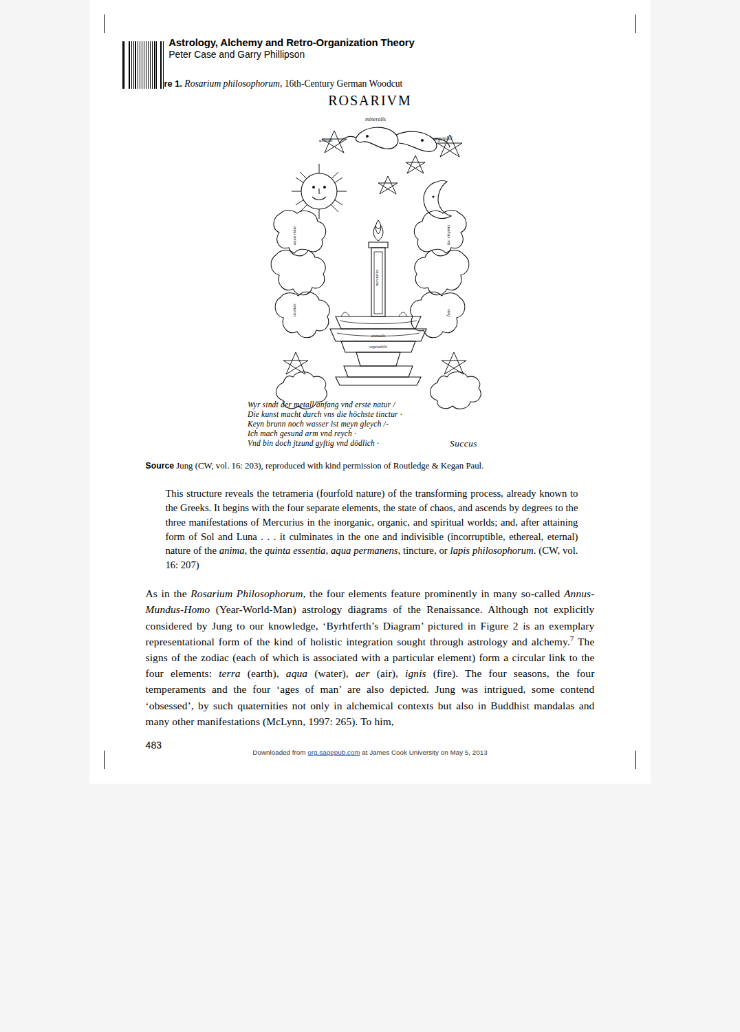Astrology, Alchemy and Retro-Organization Theory
Peter Case and Garry Phillipson
Figure 1. Rosarium philosophorum, 16th-Century German Woodcut
ROSARIVM
mineralis vegetabil animal aqua vitae lac virginis acetum fons mercurius animalis vegetabilis
Wyr sindt der metall anfang vnd erste natur /
Die kunst macht durch vns die höchste tinctur ·
Keyn brunn noch wasser ist meyn gleych /-
Ich mach gesund arm vnd reych ·
Vnd bin doch jtzund gyftig vnd dödlich · Succus
Source Jung (CW, vol. 16: 203), reproduced with kind permission of Routledge & Kegan Paul.
This structure reveals the tetrameria (fourfold nature) of the transforming process, already known to the Greeks. It begins with the four separate elements, the state of chaos, and ascends by degrees to the three manifestations of Mercurius in the inorganic, organic, and spiritual worlds; and, after attaining form of Sol and Luna . . . it culminates in the one and indivisible (incorruptible, ethereal, eternal) nature of the anima, the quinta essentia, aqua permanens, tincture, or lapis philosophorum. (CW, vol. 16: 207)
As in the Rosarium Philosophorum, the four elements feature prominently in many so-called Annus-Mundus-Homo (Year-World-Man) astrology diagrams of the Renaissance. Although not explicitly considered by Jung to our knowledge, ‘Byrhtferth’s Diagram’ pictured in Figure 2 is an exemplary representational form of the kind of holistic integration sought through astrology and alchemy.7 The signs of the zodiac (each of which is associated with a particular element) form a circular link to the four elements: terra (earth), aqua (water), aer (air), ignis (fire). The four seasons, the four temperaments and the four ‘ages of man’ are also depicted. Jung was intrigued, some contend ‘obsessed’, by such quaternities not only in alchemical contexts but also in Buddhist mandalas and many other manifestations (McLynn, 1997: 265). To him,
483
Downloaded from org.sagepub.com at James Cook University on May 5, 2013